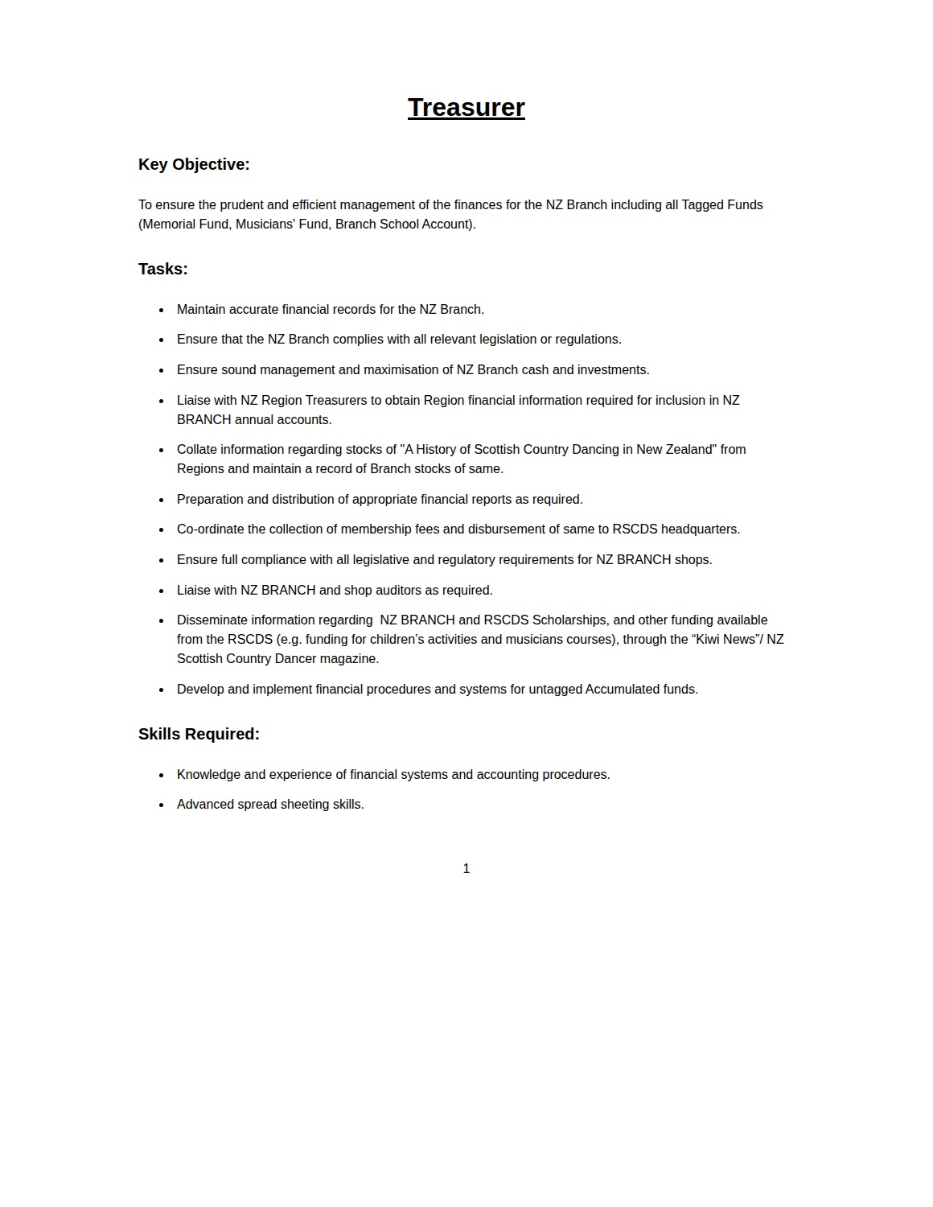Treasurer
Key Objective:
To ensure the prudent and efficient management of the finances for the NZ Branch including all Tagged Funds (Memorial Fund, Musicians' Fund, Branch School Account).
Tasks:
Maintain accurate financial records for the NZ Branch.
Ensure that the NZ Branch complies with all relevant legislation or regulations.
Ensure sound management and maximisation of NZ Branch cash and investments.
Liaise with NZ Region Treasurers to obtain Region financial information required for inclusion in NZ BRANCH annual accounts.
Collate information regarding stocks of "A History of Scottish Country Dancing in New Zealand" from Regions and maintain a record of Branch stocks of same.
Preparation and distribution of appropriate financial reports as required.
Co-ordinate the collection of membership fees and disbursement of same to RSCDS headquarters.
Ensure full compliance with all legislative and regulatory requirements for NZ BRANCH shops.
Liaise with NZ BRANCH and shop auditors as required.
Disseminate information regarding NZ BRANCH and RSCDS Scholarships, and other funding available from the RSCDS (e.g. funding for children’s activities and musicians courses), through the “Kiwi News”/ NZ Scottish Country Dancer magazine.
Develop and implement financial procedures and systems for untagged Accumulated funds.
Skills Required:
Knowledge and experience of financial systems and accounting procedures.
Advanced spread sheeting skills.
1